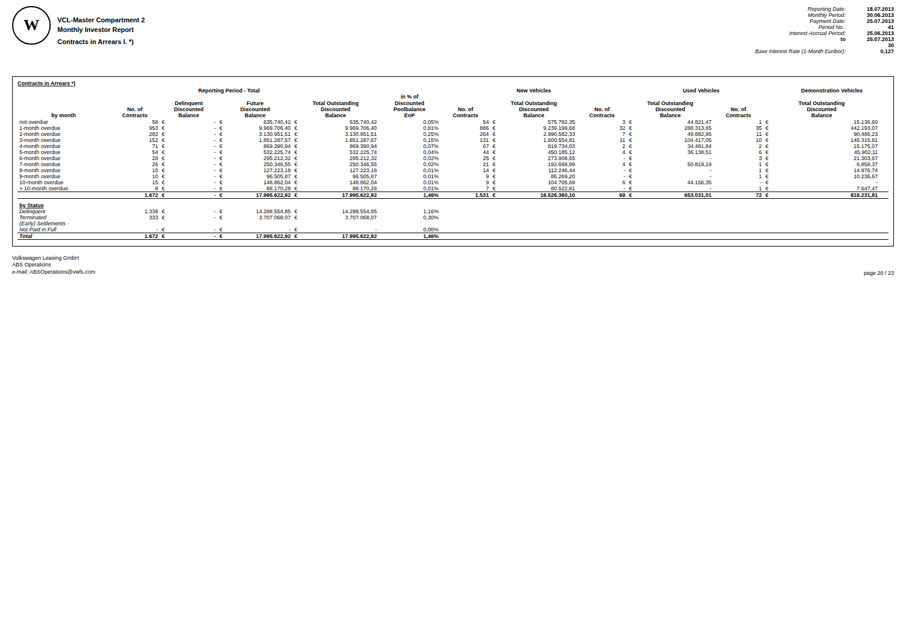W
VCL-Master Compartment 2
Monthly Investor Report
Contracts in Arrears I. *)
| Reporting Date: | 18.07.2013 |
| Monthly Period: | 30.06.2013 |
| Payment Date: | 25.07.2013 |
| Period No.: | 41 |
| Interest Accrual Period: | 25.06.2013 |
| to | 25.07.2013 |
| | 30 |
| Base Interest Rate (1-Month Euribor): | 0,127 |
Contracts in Arrears *)
| Reporting Period - Total | New Vehicles | Used Vehicles | Demonstration Vehicles |
| --- | --- | --- | --- |
| by month | No. of Contracts | Delinquent Discounted Balance | Future Discounted Balance | Total Outstanding Discounted Balance | in % of Discounted Poolbalance EoP | No. of Contracts | Total Outstanding Discounted Balance | No. of Contracts | Total Outstanding Discounted Balance | No. of Contracts | Total Outstanding Discounted Balance | |
| not overdue | 58 | € | - | € | 635.740,42 | € | 635.740,42 | 0,05% | 54 | € | 575.782,35 | 3 | € | 44.821,47 | 1 | € | 15.136,60 | |
| 1-month overdue | 953 | € | - | € | 9.969.706,40 | € | 9.969.706,40 | 0,81% | 886 | € | 9.239.199,68 | 32 | € | 288.313,65 | 35 | € | 442.193,07 | |
| 2-month overdue | 282 | € | - | € | 3.130.951,51 | € | 3.130.951,51 | 0,25% | 264 | € | 2.990.582,33 | 7 | € | 49.882,95 | 11 | € | 90.486,23 | |
| 3-month overdue | 152 | € | - | € | 1.851.287,67 | € | 1.851.287,67 | 0,15% | 131 | € | 1.600.554,81 | 11 | € | 104.417,05 | 10 | € | 146.315,81 | |
| 4-month overdue | 71 | € | - | € | 869.390,94 | € | 869.390,94 | 0,07% | 67 | € | 819.734,03 | 2 | € | 34.481,84 | 2 | € | 15.175,07 | |
| 5-month overdue | 54 | € | - | € | 532.225,74 | € | 532.225,74 | 0,04% | 44 | € | 450.185,12 | 4 | € | 36.138,51 | 6 | € | 45.902,11 | |
| 6-month overdue | 28 | € | - | € | 295.212,32 | € | 295.212,32 | 0,02% | 25 | € | 273.908,65 | - | € | - | 3 | € | 21.303,67 | |
| 7-month overdue | 26 | € | - | € | 250.346,55 | € | 250.346,55 | 0,02% | 21 | € | 192.668,99 | 4 | € | 50.819,19 | 1 | € | 6.858,37 | |
| 8-month overdue | 15 | € | - | € | 127.223,18 | € | 127.223,18 | 0,01% | 14 | € | 112.246,44 | - | € | - | 1 | € | 14.976,74 | |
| 9-month overdue | 10 | € | - | € | 96.505,87 | € | 96.505,87 | 0,01% | 9 | € | 86.269,20 | - | € | - | 1 | € | 10.236,67 | |
| 10-month overdue | 15 | € | - | € | 148.862,04 | € | 148.862,04 | 0,01% | 9 | € | 104.705,69 | 6 | € | 44.156,35 | - | € | - | |
| > 10-month overdue | 8 | € | - | € | 88.170,28 | € | 88.170,28 | 0,01% | 7 | € | 80.522,81 | - | € | - | 1 | € | 7.647,47 | |
| | 1.672 | € | - | € | 17.995.622,92 | € | 17.995.622,92 | 1,46% | 1.531 | € | 16.526.360,10 | 69 | € | 653.031,01 | 72 | € | 816.231,81 | |
| by Status |
| Delinquent | 1.339 | € | - | € | 14.288.554,85 | € | 14.288.554,85 | 1,16% | |
| Terminated | 333 | € | - | € | 3.707.068,07 | € | 3.707.068,07 | 0,30% | |
| (Early) Settlements - | |
| Not Paid in Full | - | € | - | € | - | € | - | 0,00% | |
| Total | 1.672 | € | - | € | 17.995.622,92 | € | 17.995.622,92 | 1,46% | |
Volkswagen Leasing GmbH
ABS Operations
e-mail: ABSOperations@vwfs.com
page 20 / 23